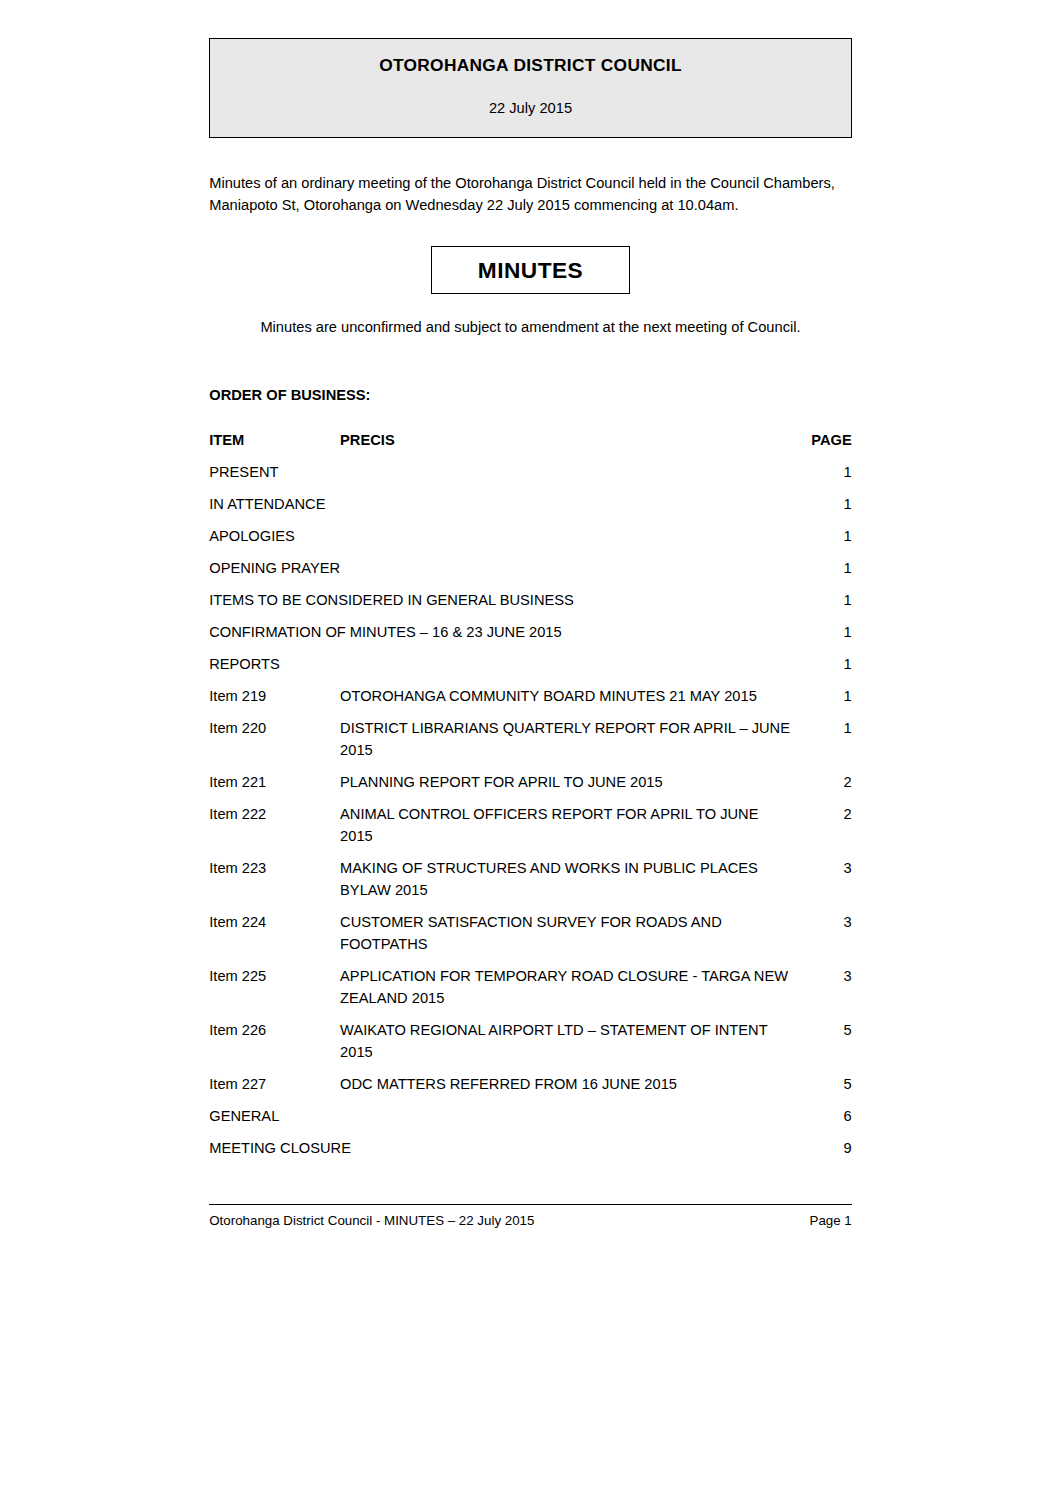OTOROHANGA DISTRICT COUNCIL
22 July 2015
Minutes of an ordinary meeting of the Otorohanga District Council held in the Council Chambers, Maniapoto St, Otorohanga on Wednesday 22 July 2015 commencing at 10.04am.
MINUTES
Minutes are unconfirmed and subject to amendment at the next meeting of Council.
ORDER OF BUSINESS:
| ITEM | PRECIS | PAGE |
| PRESENT | | 1 |
| IN ATTENDANCE | | 1 |
| APOLOGIES | | 1 |
| OPENING PRAYER | | 1 |
| ITEMS TO BE CONSIDERED IN GENERAL BUSINESS | 1 |
| CONFIRMATION OF MINUTES – 16 & 23 JUNE 2015 | 1 |
| REPORTS | | 1 |
| Item 219 | OTOROHANGA COMMUNITY BOARD MINUTES 21 MAY 2015 | 1 |
| Item 220 | DISTRICT LIBRARIANS QUARTERLY REPORT FOR APRIL – JUNE 2015 | 1 |
| Item 221 | PLANNING REPORT FOR APRIL TO JUNE 2015 | 2 |
| Item 222 | ANIMAL CONTROL OFFICERS REPORT FOR APRIL TO JUNE 2015 | 2 |
| Item 223 | MAKING OF STRUCTURES AND WORKS IN PUBLIC PLACES BYLAW 2015 | 3 |
| Item 224 | CUSTOMER SATISFACTION SURVEY FOR ROADS AND FOOTPATHS | 3 |
| Item 225 | APPLICATION FOR TEMPORARY ROAD CLOSURE - TARGA NEW ZEALAND 2015 | 3 |
| Item 226 | WAIKATO REGIONAL AIRPORT LTD – STATEMENT OF INTENT 2015 | 5 |
| Item 227 | ODC MATTERS REFERRED FROM 16 JUNE 2015 | 5 |
| GENERAL | | 6 |
| MEETING CLOSURE | 9 |
Otorohanga District Council - MINUTES – 22 July 2015 Page 1